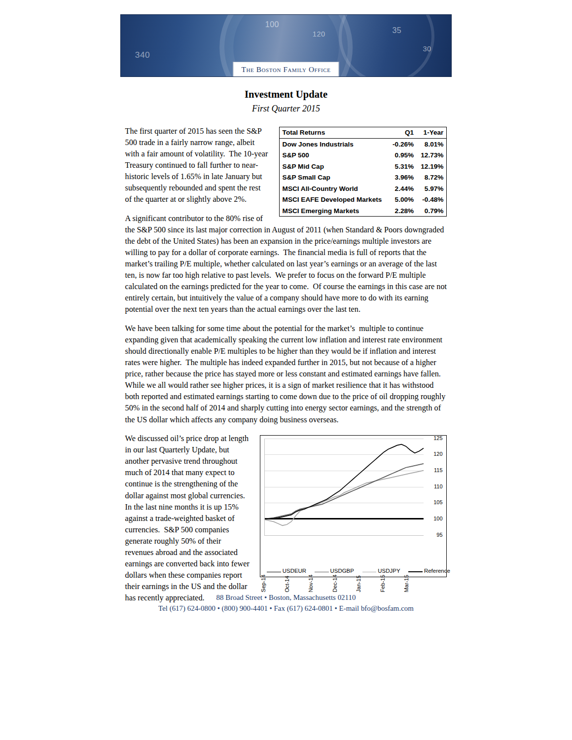340 100 120 35 30 20
The Boston Family Office
Investment Update
First Quarter 2015
| Total Returns | Q1 | 1-Year |
| --- | --- | --- |
| Dow Jones Industrials | -0.26% | 8.01% |
| S&P 500 | 0.95% | 12.73% |
| S&P Mid Cap | 5.31% | 12.19% |
| S&P Small Cap | 3.96% | 8.72% |
| MSCI All-Country World | 2.44% | 5.97% |
| MSCI EAFE Developed Markets | 5.00% | -0.48% |
| MSCI Emerging Markets | 2.28% | 0.79% |
The first quarter of 2015 has seen the S&P 500 trade in a fairly narrow range, albeit with a fair amount of volatility. The 10-year Treasury continued to fall further to near-historic levels of 1.65% in late January but subsequently rebounded and spent the rest of the quarter at or slightly above 2%.
A significant contributor to the 80% rise of the S&P 500 since its last major correction in August of 2011 (when Standard & Poors downgraded the debt of the United States) has been an expansion in the price/earnings multiple investors are willing to pay for a dollar of corporate earnings. The financial media is full of reports that the market’s trailing P/E multiple, whether calculated on last year’s earnings or an average of the last ten, is now far too high relative to past levels. We prefer to focus on the forward P/E multiple calculated on the earnings predicted for the year to come. Of course the earnings in this case are not entirely certain, but intuitively the value of a company should have more to do with its earning potential over the next ten years than the actual earnings over the last ten.
We have been talking for some time about the potential for the market’s multiple to continue expanding given that academically speaking the current low inflation and interest rate environment should directionally enable P/E multiples to be higher than they would be if inflation and interest rates were higher. The multiple has indeed expanded further in 2015, but not because of a higher price, rather because the price has stayed more or less constant and estimated earnings have fallen. While we all would rather see higher prices, it is a sign of market resilience that it has withstood both reported and estimated earnings starting to come down due to the price of oil dropping roughly 50% in the second half of 2014 and sharply cutting into energy sector earnings, and the strength of the US dollar which affects any company doing business overseas.
125 120 115 110 105 100 95
Sep-14 Oct-14 Nov-14 Dec-14 Jan-15 Feb-15 Mar-15
USDEUR USDGBP USDJPY Reference
We discussed oil’s price drop at length in our last Quarterly Update, but another pervasive trend throughout much of 2014 that many expect to continue is the strengthening of the dollar against most global currencies. In the last nine months it is up 15% against a trade-weighted basket of currencies. S&P 500 companies generate roughly 50% of their revenues abroad and the associated earnings are converted back into fewer dollars when these companies report their earnings in the US and the dollar has recently appreciated.
88 Broad Street • Boston, Massachusetts 02110
Tel (617) 624-0800 • (800) 900-4401 • Fax (617) 624-0801 • E-mail bfo@bosfam.com